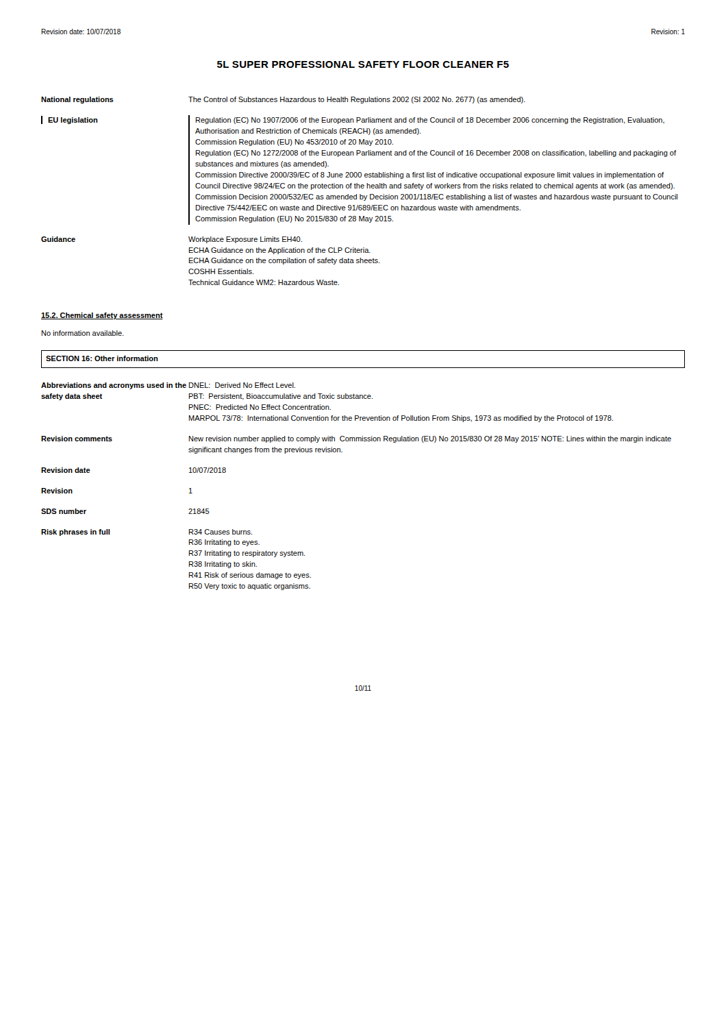Revision date: 10/07/2018 Revision: 1
5L SUPER PROFESSIONAL SAFETY FLOOR CLEANER F5
| National regulations | The Control of Substances Hazardous to Health Regulations 2002 (SI 2002 No. 2677) (as amended). |
| EU legislation | Regulation (EC) No 1907/2006 of the European Parliament and of the Council of 18 December 2006 concerning the Registration, Evaluation, Authorisation and Restriction of Chemicals (REACH) (as amended). Commission Regulation (EU) No 453/2010 of 20 May 2010. Regulation (EC) No 1272/2008 of the European Parliament and of the Council of 16 December 2008 on classification, labelling and packaging of substances and mixtures (as amended). Commission Directive 2000/39/EC of 8 June 2000 establishing a first list of indicative occupational exposure limit values in implementation of Council Directive 98/24/EC on the protection of the health and safety of workers from the risks related to chemical agents at work (as amended). Commission Decision 2000/532/EC as amended by Decision 2001/118/EC establishing a list of wastes and hazardous waste pursuant to Council Directive 75/442/EEC on waste and Directive 91/689/EEC on hazardous waste with amendments. Commission Regulation (EU) No 2015/830 of 28 May 2015. |
| Guidance | Workplace Exposure Limits EH40. ECHA Guidance on the Application of the CLP Criteria. ECHA Guidance on the compilation of safety data sheets. COSHH Essentials. Technical Guidance WM2: Hazardous Waste. |
15.2. Chemical safety assessment
No information available.
SECTION 16: Other information
| Abbreviations and acronyms used in the safety data sheet | DNEL: Derived No Effect Level. PBT: Persistent, Bioaccumulative and Toxic substance. PNEC: Predicted No Effect Concentration. MARPOL 73/78: International Convention for the Prevention of Pollution From Ships, 1973 as modified by the Protocol of 1978. |
| Revision comments | New revision number applied to comply with Commission Regulation (EU) No 2015/830 Of 28 May 2015’ NOTE: Lines within the margin indicate significant changes from the previous revision. |
| Revision date | 10/07/2018 |
| Revision | 1 |
| SDS number | 21845 |
| Risk phrases in full | R34 Causes burns. R36 Irritating to eyes. R37 Irritating to respiratory system. R38 Irritating to skin. R41 Risk of serious damage to eyes. R50 Very toxic to aquatic organisms. |
10/11